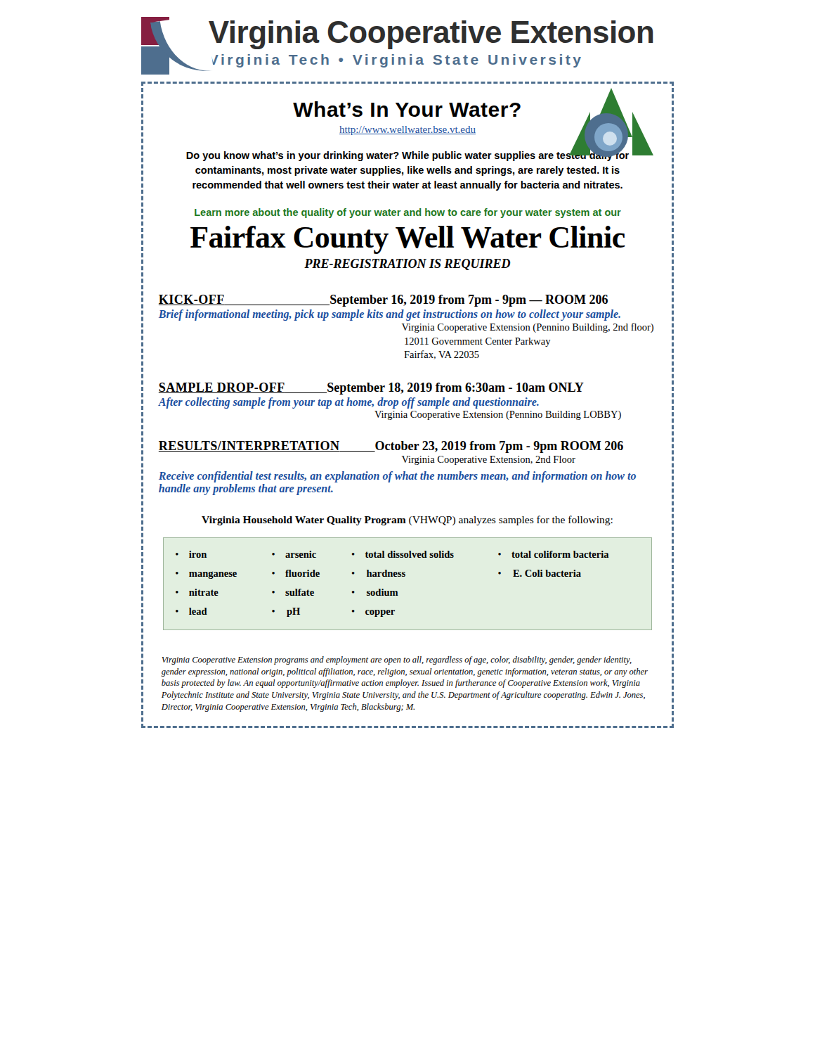Virginia Cooperative Extension
Virginia Tech • Virginia State University
What’s In Your Water?
http://www.wellwater.bse.vt.edu
Do you know what’s in your drinking water? While public water supplies are tested daily for contaminants, most private water supplies, like wells and springs, are rarely tested. It is recommended that well owners test their water at least annually for bacteria and nitrates.
Learn more about the quality of your water and how to care for your water system at our
Fairfax County Well Water Clinic
PRE-REGISTRATION IS REQUIRED
KICK-OFF September 16, 2019 from 7pm - 9pm — ROOM 206
Brief informational meeting, pick up sample kits and get instructions on how to collect your sample.
Virginia Cooperative Extension (Pennino Building, 2nd floor)
12011 Government Center Parkway
Fairfax, VA 22035
SAMPLE DROP-OFF September 18, 2019 from 6:30am - 10am ONLY
After collecting sample from your tap at home, drop off sample and questionnaire.
Virginia Cooperative Extension (Pennino Building LOBBY)
RESULTS/INTERPRETATION October 23, 2019 from 7pm - 9pm ROOM 206
Virginia Cooperative Extension, 2nd Floor
Receive confidential test results, an explanation of what the numbers mean, and information on how to handle any problems that are present.
Virginia Household Water Quality Program (VHWQP) analyzes samples for the following:
| • | iron | • | arsenic | • | total dissolved solids | • | total coliform bacteria |
| • | manganese | • | fluoride | • | hardness | • | E. Coli bacteria |
| • | nitrate | • | sulfate | • | sodium | | |
| • | lead | • | pH | • | copper | | |
Virginia Cooperative Extension programs and employment are open to all, regardless of age, color, disability, gender, gender identity, gender expression, national origin, political affiliation, race, religion, sexual orientation, genetic information, veteran status, or any other basis protected by law. An equal opportunity/affirmative action employer. Issued in furtherance of Cooperative Extension work, Virginia Polytechnic Institute and State University, Virginia State University, and the U.S. Department of Agriculture cooperating. Edwin J. Jones, Director, Virginia Cooperative Extension, Virginia Tech, Blacksburg; M.